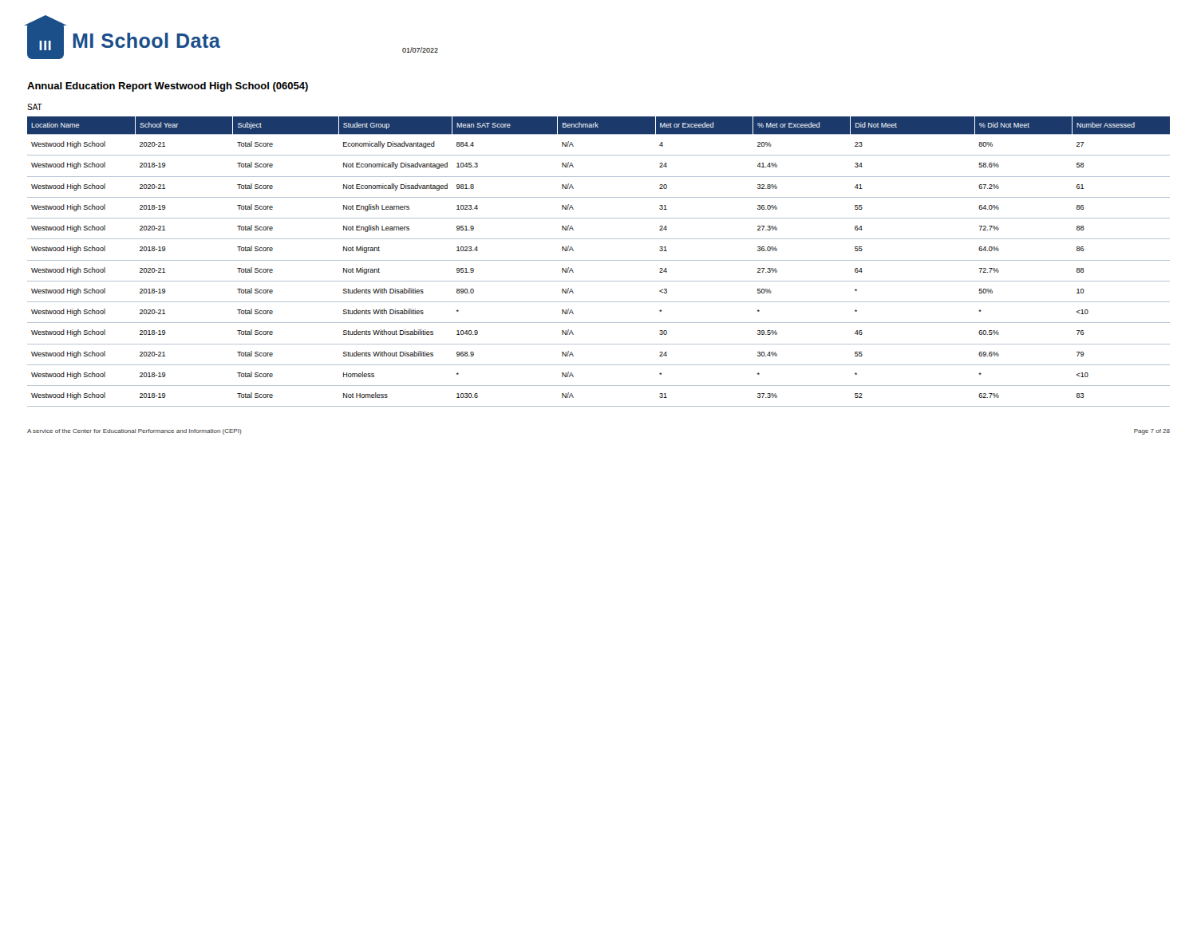III
MI School Data
01/07/2022
Annual Education Report Westwood High School (06054)
SAT
| Location Name | School Year | Subject | Student Group | Mean SAT Score | Benchmark | Met or Exceeded | % Met or Exceeded | Did Not Meet | % Did Not Meet | Number Assessed |
| --- | --- | --- | --- | --- | --- | --- | --- | --- | --- | --- |
| Westwood High School | 2020-21 | Total Score | Economically Disadvantaged | 884.4 | N/A | 4 | 20% | 23 | 80% | 27 |
| Westwood High School | 2018-19 | Total Score | Not Economically Disadvantaged | 1045.3 | N/A | 24 | 41.4% | 34 | 58.6% | 58 |
| Westwood High School | 2020-21 | Total Score | Not Economically Disadvantaged | 981.8 | N/A | 20 | 32.8% | 41 | 67.2% | 61 |
| Westwood High School | 2018-19 | Total Score | Not English Learners | 1023.4 | N/A | 31 | 36.0% | 55 | 64.0% | 86 |
| Westwood High School | 2020-21 | Total Score | Not English Learners | 951.9 | N/A | 24 | 27.3% | 64 | 72.7% | 88 |
| Westwood High School | 2018-19 | Total Score | Not Migrant | 1023.4 | N/A | 31 | 36.0% | 55 | 64.0% | 86 |
| Westwood High School | 2020-21 | Total Score | Not Migrant | 951.9 | N/A | 24 | 27.3% | 64 | 72.7% | 88 |
| Westwood High School | 2018-19 | Total Score | Students With Disabilities | 890.0 | N/A | <3 | 50% | * | 50% | 10 |
| Westwood High School | 2020-21 | Total Score | Students With Disabilities | * | N/A | * | * | * | * | <10 |
| Westwood High School | 2018-19 | Total Score | Students Without Disabilities | 1040.9 | N/A | 30 | 39.5% | 46 | 60.5% | 76 |
| Westwood High School | 2020-21 | Total Score | Students Without Disabilities | 968.9 | N/A | 24 | 30.4% | 55 | 69.6% | 79 |
| Westwood High School | 2018-19 | Total Score | Homeless | * | N/A | * | * | * | * | <10 |
| Westwood High School | 2018-19 | Total Score | Not Homeless | 1030.6 | N/A | 31 | 37.3% | 52 | 62.7% | 83 |
A service of the Center for Educational Performance and Information (CEPI) Page 7 of 28